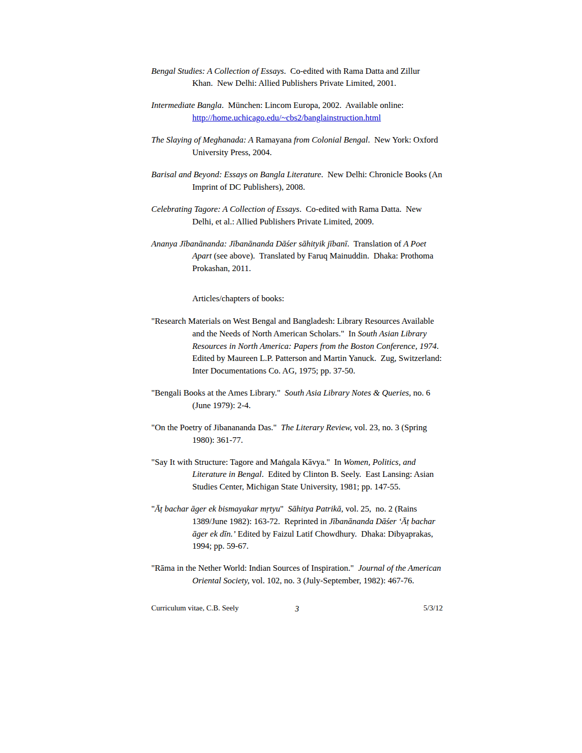Bengal Studies: A Collection of Essays. Co-edited with Rama Datta and Zillur Khan. New Delhi: Allied Publishers Private Limited, 2001.
Intermediate Bangla. München: Lincom Europa, 2002. Available online: http://home.uchicago.edu/~cbs2/banglainstruction.html
The Slaying of Meghanada: A Ramayana from Colonial Bengal. New York: Oxford University Press, 2004.
Barisal and Beyond: Essays on Bangla Literature. New Delhi: Chronicle Books (An Imprint of DC Publishers), 2008.
Celebrating Tagore: A Collection of Essays. Co-edited with Rama Datta. New Delhi, et al.: Allied Publishers Private Limited, 2009.
Ananya Jībanānanda: Jībanānanda Dāśer sāhityik jībanī. Translation of A Poet Apart (see above). Translated by Faruq Mainuddin. Dhaka: Prothoma Prokashan, 2011.
Articles/chapters of books:
"Research Materials on West Bengal and Bangladesh: Library Resources Available and the Needs of North American Scholars." In South Asian Library Resources in North America: Papers from the Boston Conference, 1974. Edited by Maureen L.P. Patterson and Martin Yanuck. Zug, Switzerland: Inter Documentations Co. AG, 1975; pp. 37-50.
"Bengali Books at the Ames Library." South Asia Library Notes & Queries, no. 6 (June 1979): 2-4.
"On the Poetry of Jibanananda Das." The Literary Review, vol. 23, no. 3 (Spring 1980): 361-77.
"Say It with Structure: Tagore and Maṅgala Kāvya." In Women, Politics, and Literature in Bengal. Edited by Clinton B. Seely. East Lansing: Asian Studies Center, Michigan State University, 1981; pp. 147-55.
"Āṭ bachar āger ek bismayakar mṛtyu" Sāhitya Patrikā, vol. 25, no. 2 (Rains 1389/June 1982): 163-72. Reprinted in Jībanānanda Dāśer ‘Āṭ bachar āger ek dīn.’ Edited by Faizul Latif Chowdhury. Dhaka: Dibyaprakas, 1994; pp. 59-67.
"Rāma in the Nether World: Indian Sources of Inspiration." Journal of the American Oriental Society, vol. 102, no. 3 (July-September, 1982): 467-76.
Curriculum vitae, C.B. Seely 3 5/3/12